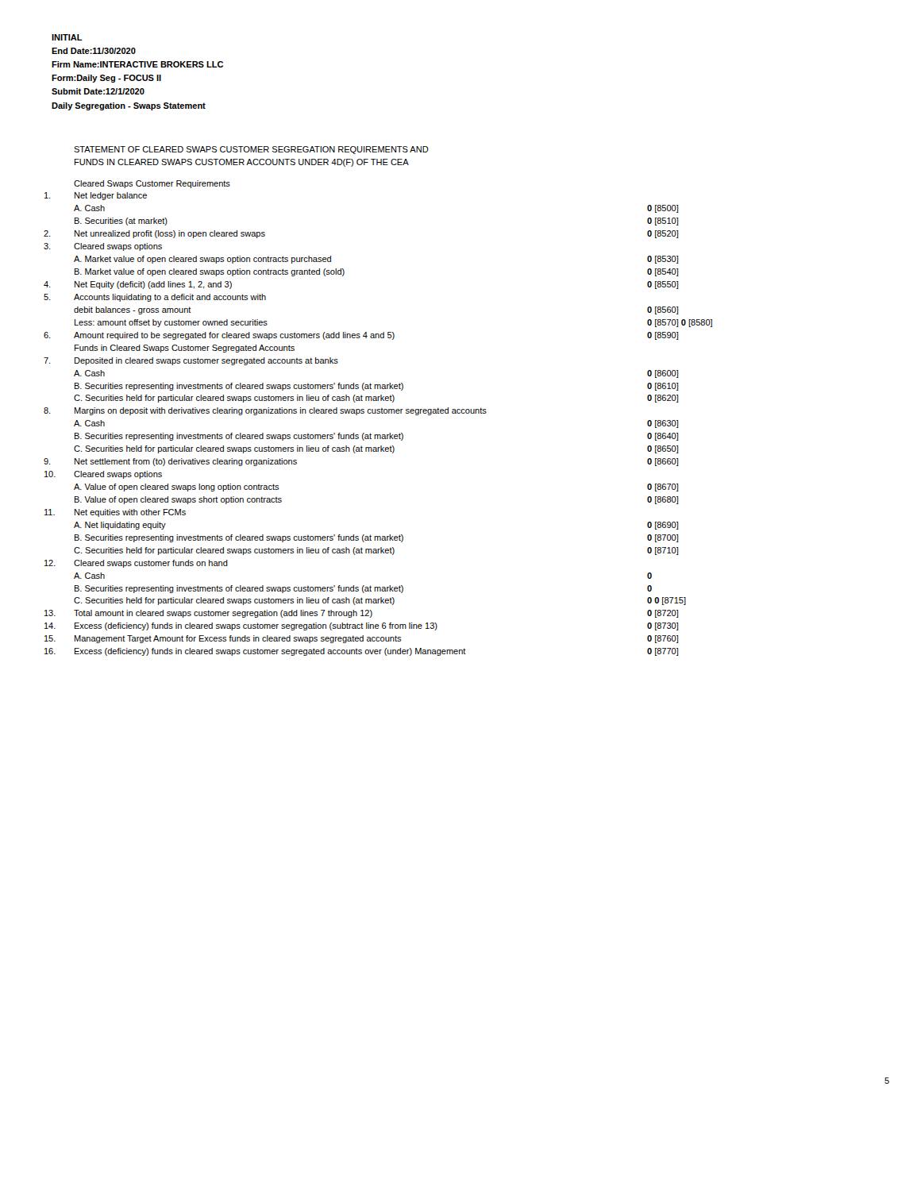INITIAL
End Date:11/30/2020
Firm Name:INTERACTIVE BROKERS LLC
Form:Daily Seg - FOCUS II
Submit Date:12/1/2020
Daily Segregation - Swaps Statement
| | STATEMENT OF CLEARED SWAPS CUSTOMER SEGREGATION REQUIREMENTS AND | |
| | FUNDS IN CLEARED SWAPS CUSTOMER ACCOUNTS UNDER 4D(F) OF THE CEA | |
| | Cleared Swaps Customer Requirements | |
| 1. | Net ledger balance | |
| | A. Cash | 0 [8500] |
| | B. Securities (at market) | 0 [8510] |
| 2. | Net unrealized profit (loss) in open cleared swaps | 0 [8520] |
| 3. | Cleared swaps options | |
| | A. Market value of open cleared swaps option contracts purchased | 0 [8530] |
| | B. Market value of open cleared swaps option contracts granted (sold) | 0 [8540] |
| 4. | Net Equity (deficit) (add lines 1, 2, and 3) | 0 [8550] |
| 5. | Accounts liquidating to a deficit and accounts with | |
| | debit balances - gross amount | 0 [8560] |
| | Less: amount offset by customer owned securities | 0 [8570] 0 [8580] |
| 6. | Amount required to be segregated for cleared swaps customers (add lines 4 and 5) | 0 [8590] |
| | Funds in Cleared Swaps Customer Segregated Accounts | |
| 7. | Deposited in cleared swaps customer segregated accounts at banks | |
| | A. Cash | 0 [8600] |
| | B. Securities representing investments of cleared swaps customers' funds (at market) | 0 [8610] |
| | C. Securities held for particular cleared swaps customers in lieu of cash (at market) | 0 [8620] |
| 8. | Margins on deposit with derivatives clearing organizations in cleared swaps customer segregated accounts | |
| | A. Cash | 0 [8630] |
| | B. Securities representing investments of cleared swaps customers' funds (at market) | 0 [8640] |
| | C. Securities held for particular cleared swaps customers in lieu of cash (at market) | 0 [8650] |
| 9. | Net settlement from (to) derivatives clearing organizations | 0 [8660] |
| 10. | Cleared swaps options | |
| | A. Value of open cleared swaps long option contracts | 0 [8670] |
| | B. Value of open cleared swaps short option contracts | 0 [8680] |
| 11. | Net equities with other FCMs | |
| | A. Net liquidating equity | 0 [8690] |
| | B. Securities representing investments of cleared swaps customers' funds (at market) | 0 [8700] |
| | C. Securities held for particular cleared swaps customers in lieu of cash (at market) | 0 [8710] |
| 12. | Cleared swaps customer funds on hand | |
| | A. Cash | 0 |
| | B. Securities representing investments of cleared swaps customers' funds (at market) | 0 |
| | C. Securities held for particular cleared swaps customers in lieu of cash (at market) | 0 0 [8715] |
| 13. | Total amount in cleared swaps customer segregation (add lines 7 through 12) | 0 [8720] |
| 14. | Excess (deficiency) funds in cleared swaps customer segregation (subtract line 6 from line 13) | 0 [8730] |
| 15. | Management Target Amount for Excess funds in cleared swaps segregated accounts | 0 [8760] |
| 16. | Excess (deficiency) funds in cleared swaps customer segregated accounts over (under) Management | 0 [8770] |
5